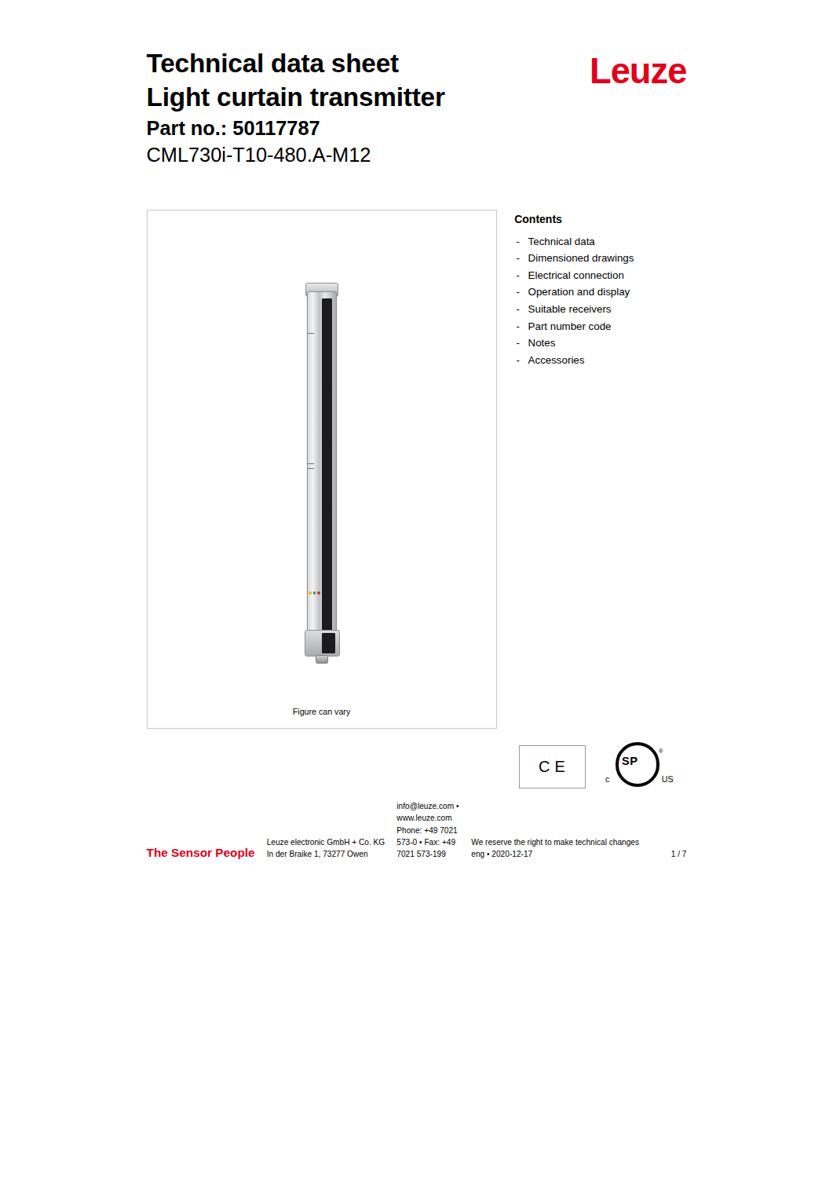Technical data sheet
Light curtain transmitter
Part no.: 50117787
CML730i-T10-480.A-M12
Leuze
Figure can vary
Contents
Technical data
Dimensioned drawings
Electrical connection
Operation and display
Suitable receivers
Part number code
Notes
Accessories
C E
SP
®
c
US
The Sensor People
Leuze electronic GmbH + Co. KG
In der Braike 1, 73277 Owen
info@leuze.com • www.leuze.com
Phone: +49 7021 573-0 • Fax: +49 7021 573-199
We reserve the right to make technical changes
eng • 2020-12-17
1 / 7